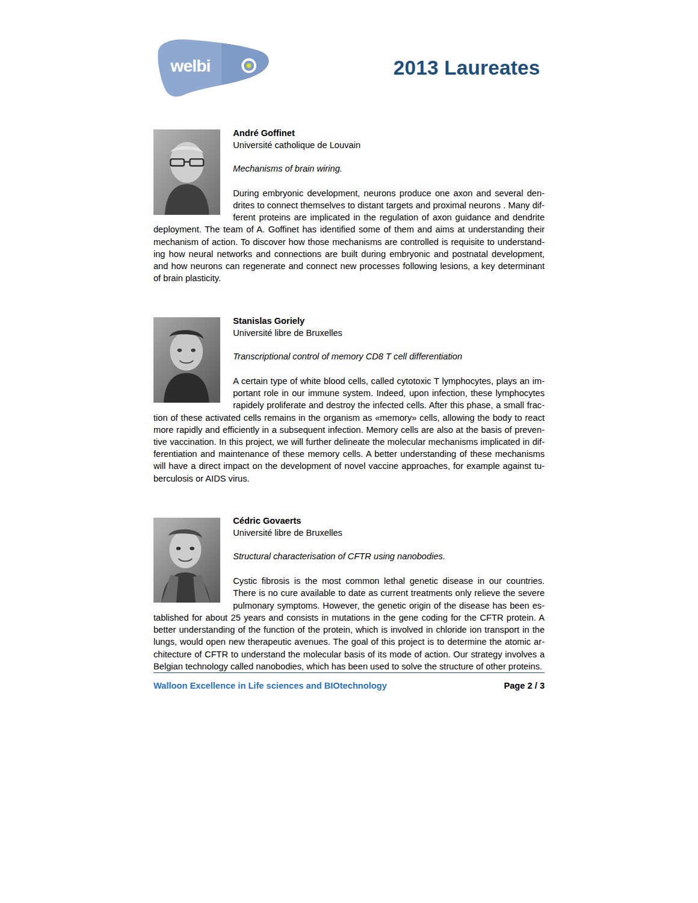welbi
2013 Laureates
André Goffinet
Université catholique de Louvain
Mechanisms of brain wiring.
During embryonic development, neurons produce one axon and several dendrites to connect themselves to distant targets and proximal neurons . Many different proteins are implicated in the regulation of axon guidance and dendrite deployment. The team of A. Goffinet has identified some of them and aims at understanding their mechanism of action. To discover how those mechanisms are controlled is requisite to understanding how neural networks and connections are built during embryonic and postnatal development, and how neurons can regenerate and connect new processes following lesions, a key determinant of brain plasticity.
Stanislas Goriely
Université libre de Bruxelles
Transcriptional control of memory CD8 T cell differentiation
A certain type of white blood cells, called cytotoxic T lymphocytes, plays an important role in our immune system. Indeed, upon infection, these lymphocytes rapidely proliferate and destroy the infected cells. After this phase, a small fraction of these activated cells remains in the organism as «memory» cells, allowing the body to react more rapidly and efficiently in a subsequent infection. Memory cells are also at the basis of preventive vaccination. In this project, we will further delineate the molecular mechanisms implicated in differentiation and maintenance of these memory cells. A better understanding of these mechanisms will have a direct impact on the development of novel vaccine approaches, for example against tuberculosis or AIDS virus.
Cédric Govaerts
Université libre de Bruxelles
Structural characterisation of CFTR using nanobodies.
Cystic fibrosis is the most common lethal genetic disease in our countries. There is no cure available to date as current treatments only relieve the severe pulmonary symptoms. However, the genetic origin of the disease has been established for about 25 years and consists in mutations in the gene coding for the CFTR protein. A better understanding of the function of the protein, which is involved in chloride ion transport in the lungs, would open new therapeutic avenues. The goal of this project is to determine the atomic architecture of CFTR to understand the molecular basis of its mode of action. Our strategy involves a Belgian technology called nanobodies, which has been used to solve the structure of other proteins.
Walloon Excellence in Life sciences and BIOtechnology
Page 2 / 3